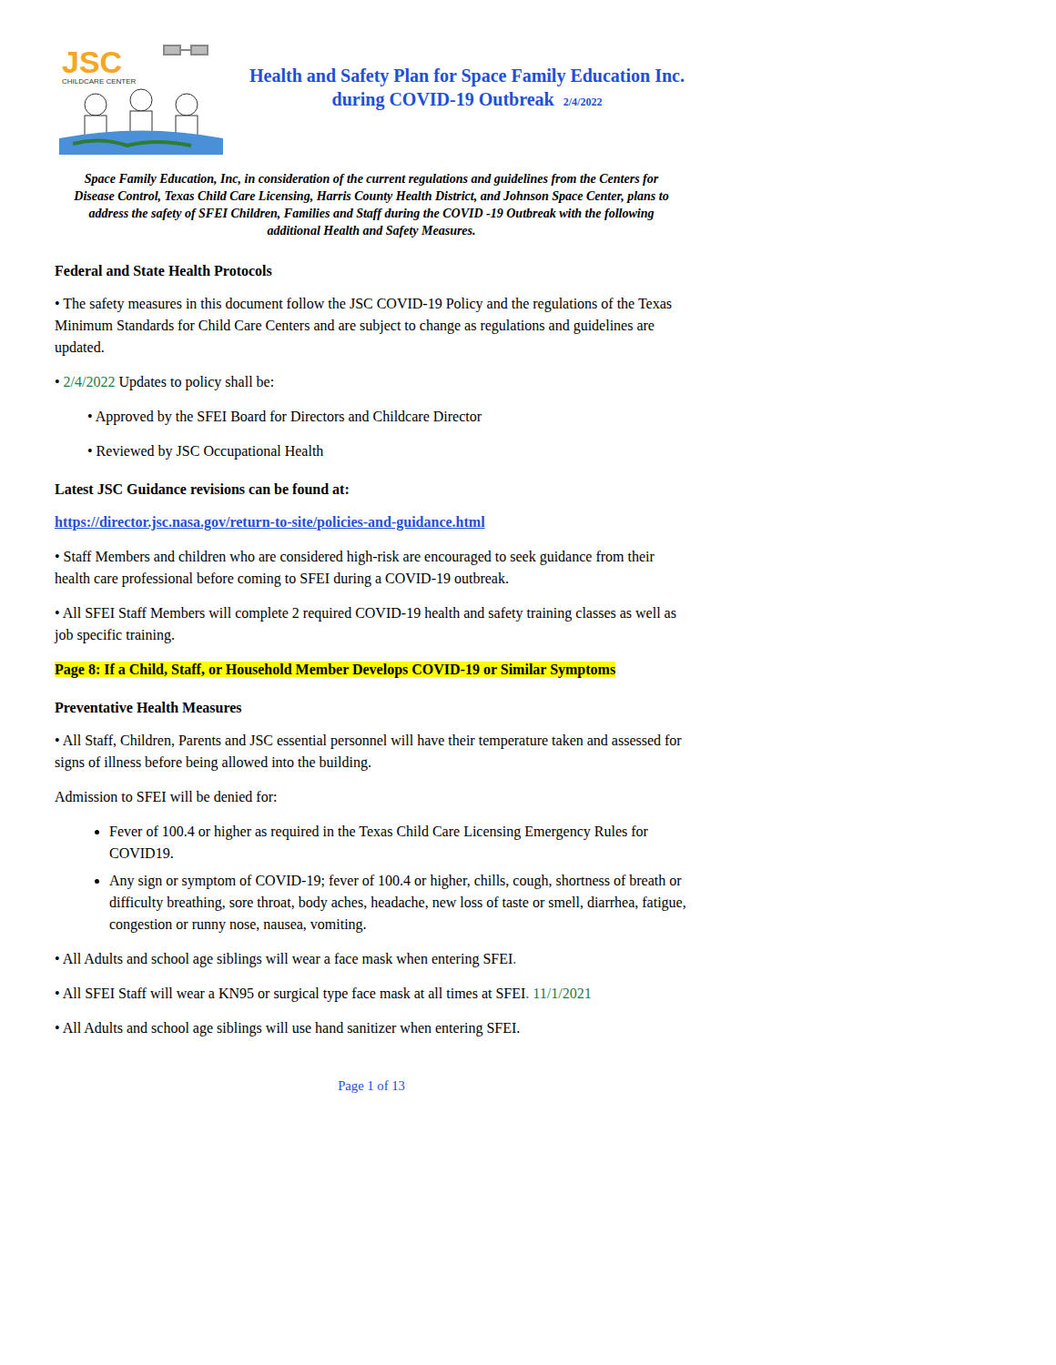Health and Safety Plan for Space Family Education Inc.
during COVID-19 Outbreak 2/4/2022
Space Family Education, Inc, in consideration of the current regulations and guidelines from the Centers for Disease Control, Texas Child Care Licensing, Harris County Health District, and Johnson Space Center, plans to address the safety of SFEI Children, Families and Staff during the COVID -19 Outbreak with the following additional Health and Safety Measures.
Federal and State Health Protocols
• The safety measures in this document follow the JSC COVID-19 Policy and the regulations of the Texas Minimum Standards for Child Care Centers and are subject to change as regulations and guidelines are updated.
• 2/4/2022 Updates to policy shall be:
• Approved by the SFEI Board for Directors and Childcare Director
• Reviewed by JSC Occupational Health
Latest JSC Guidance revisions can be found at:
https://director.jsc.nasa.gov/return-to-site/policies-and-guidance.html
• Staff Members and children who are considered high-risk are encouraged to seek guidance from their health care professional before coming to SFEI during a COVID-19 outbreak.
• All SFEI Staff Members will complete 2 required COVID-19 health and safety training classes as well as job specific training.
Page 8: If a Child, Staff, or Household Member Develops COVID-19 or Similar Symptoms
Preventative Health Measures
• All Staff, Children, Parents and JSC essential personnel will have their temperature taken and assessed for signs of illness before being allowed into the building.
Admission to SFEI will be denied for:
Fever of 100.4 or higher as required in the Texas Child Care Licensing Emergency Rules for COVID19.
Any sign or symptom of COVID-19; fever of 100.4 or higher, chills, cough, shortness of breath or difficulty breathing, sore throat, body aches, headache, new loss of taste or smell, diarrhea, fatigue, congestion or runny nose, nausea, vomiting.
• All Adults and school age siblings will wear a face mask when entering SFEI.
• All SFEI Staff will wear a KN95 or surgical type face mask at all times at SFEI. 11/1/2021
• All Adults and school age siblings will use hand sanitizer when entering SFEI.
Page 1 of 13